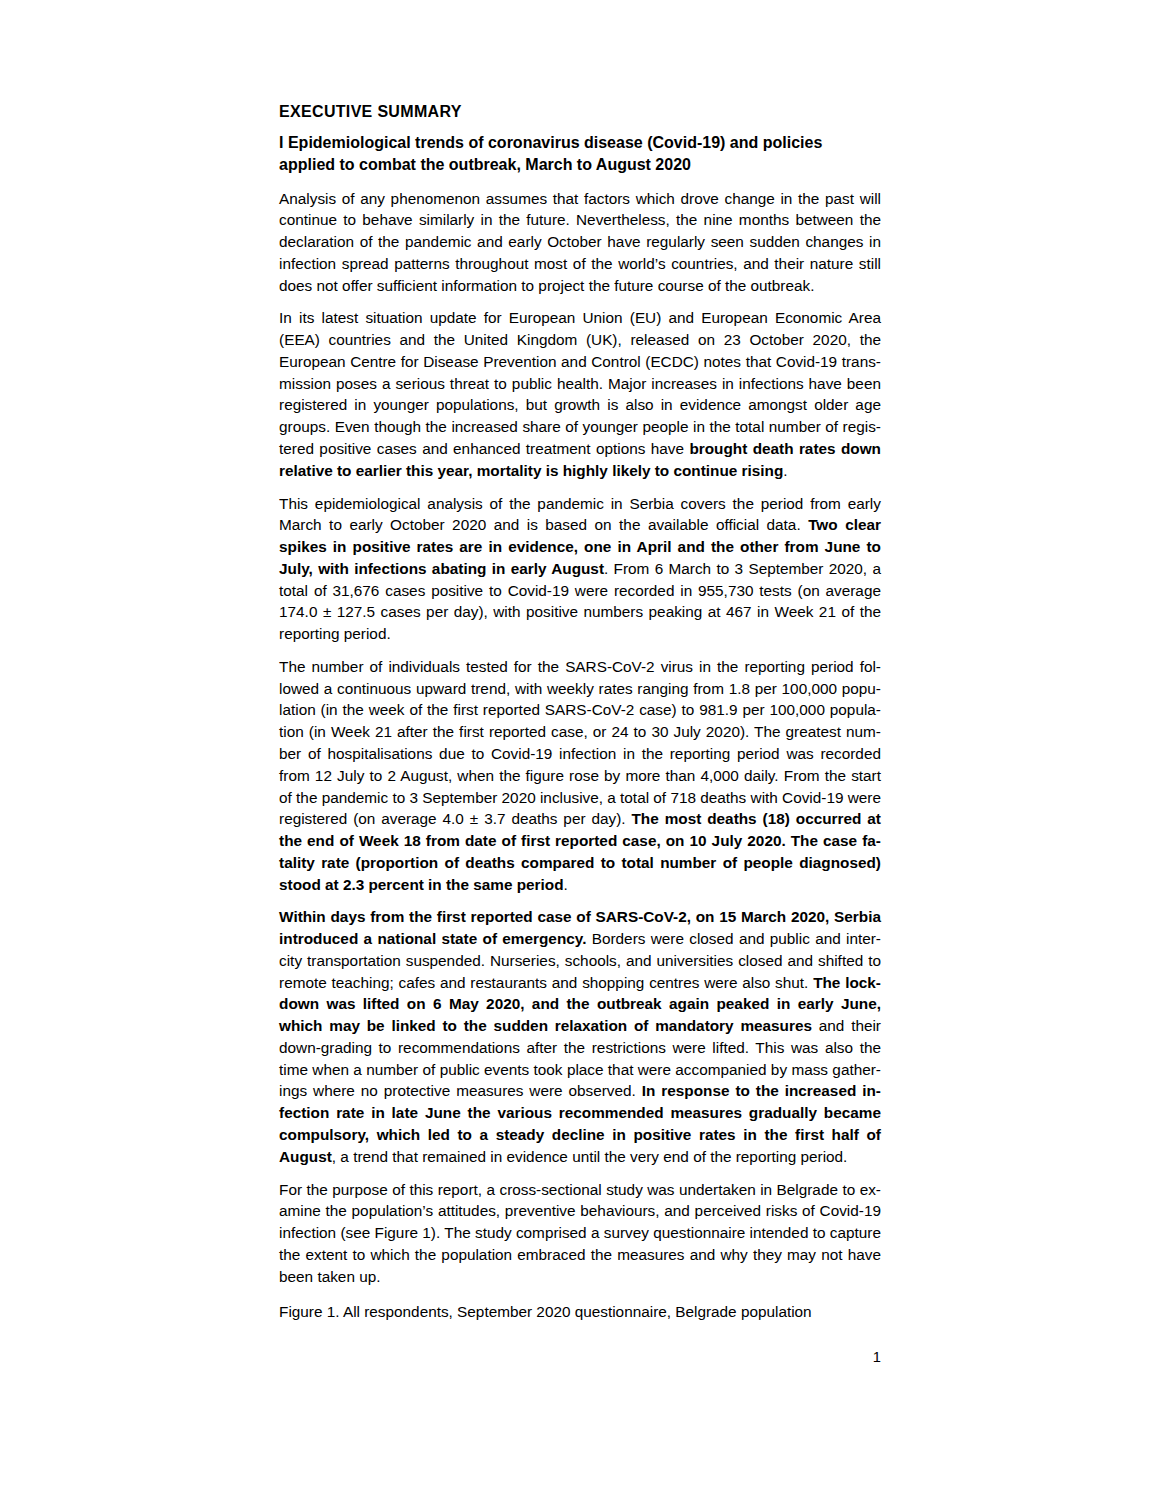EXECUTIVE SUMMARY
I Epidemiological trends of coronavirus disease (Covid-19) and policies applied to combat the outbreak, March to August 2020
Analysis of any phenomenon assumes that factors which drove change in the past will continue to behave similarly in the future. Nevertheless, the nine months between the declaration of the pandemic and early October have regularly seen sudden changes in infection spread patterns throughout most of the world’s countries, and their nature still does not offer sufficient information to project the future course of the outbreak.
In its latest situation update for European Union (EU) and European Economic Area (EEA) countries and the United Kingdom (UK), released on 23 October 2020, the European Centre for Disease Prevention and Control (ECDC) notes that Covid-19 transmission poses a serious threat to public health. Major increases in infections have been registered in younger populations, but growth is also in evidence amongst older age groups. Even though the increased share of younger people in the total number of registered positive cases and enhanced treatment options have brought death rates down relative to earlier this year, mortality is highly likely to continue rising.
This epidemiological analysis of the pandemic in Serbia covers the period from early March to early October 2020 and is based on the available official data. Two clear spikes in positive rates are in evidence, one in April and the other from June to July, with infections abating in early August. From 6 March to 3 September 2020, a total of 31,676 cases positive to Covid-19 were recorded in 955,730 tests (on average 174.0 ± 127.5 cases per day), with positive numbers peaking at 467 in Week 21 of the reporting period.
The number of individuals tested for the SARS-CoV-2 virus in the reporting period followed a continuous upward trend, with weekly rates ranging from 1.8 per 100,000 population (in the week of the first reported SARS-CoV-2 case) to 981.9 per 100,000 population (in Week 21 after the first reported case, or 24 to 30 July 2020). The greatest number of hospitalisations due to Covid-19 infection in the reporting period was recorded from 12 July to 2 August, when the figure rose by more than 4,000 daily. From the start of the pandemic to 3 September 2020 inclusive, a total of 718 deaths with Covid-19 were registered (on average 4.0 ± 3.7 deaths per day). The most deaths (18) occurred at the end of Week 18 from date of first reported case, on 10 July 2020. The case fatality rate (proportion of deaths compared to total number of people diagnosed) stood at 2.3 percent in the same period.
Within days from the first reported case of SARS-CoV-2, on 15 March 2020, Serbia introduced a national state of emergency. Borders were closed and public and inter-city transportation suspended. Nurseries, schools, and universities closed and shifted to remote teaching; cafes and restaurants and shopping centres were also shut. The lockdown was lifted on 6 May 2020, and the outbreak again peaked in early June, which may be linked to the sudden relaxation of mandatory measures and their down-grading to recommendations after the restrictions were lifted. This was also the time when a number of public events took place that were accompanied by mass gatherings where no protective measures were observed. In response to the increased infection rate in late June the various recommended measures gradually became compulsory, which led to a steady decline in positive rates in the first half of August, a trend that remained in evidence until the very end of the reporting period.
For the purpose of this report, a cross-sectional study was undertaken in Belgrade to examine the population’s attitudes, preventive behaviours, and perceived risks of Covid-19 infection (see Figure 1). The study comprised a survey questionnaire intended to capture the extent to which the population embraced the measures and why they may not have been taken up.
Figure 1. All respondents, September 2020 questionnaire, Belgrade population
1